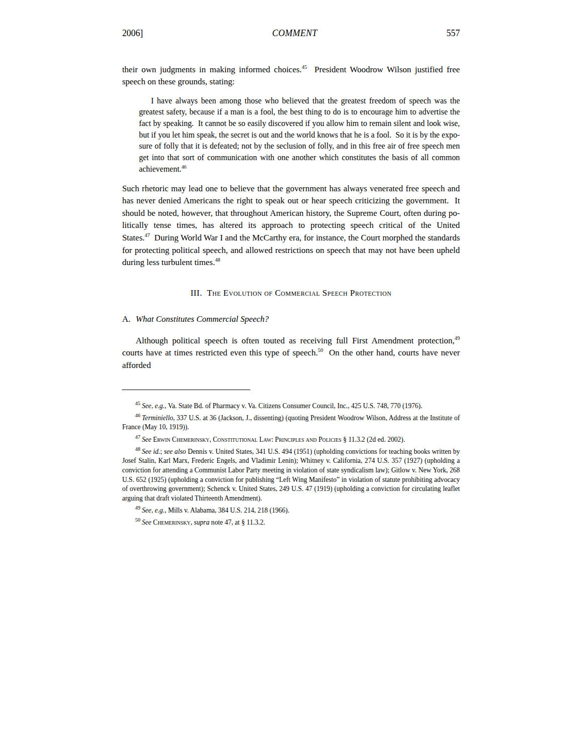2006] COMMENT 557
their own judgments in making informed choices.45 President Woodrow Wilson justified free speech on these grounds, stating:
I have always been among those who believed that the greatest freedom of speech was the greatest safety, because if a man is a fool, the best thing to do is to encourage him to advertise the fact by speaking. It cannot be so easily discovered if you allow him to remain silent and look wise, but if you let him speak, the secret is out and the world knows that he is a fool. So it is by the exposure of folly that it is defeated; not by the seclusion of folly, and in this free air of free speech men get into that sort of communication with one another which constitutes the basis of all common achievement.46
Such rhetoric may lead one to believe that the government has always venerated free speech and has never denied Americans the right to speak out or hear speech criticizing the government. It should be noted, however, that throughout American history, the Supreme Court, often during politically tense times, has altered its approach to protecting speech critical of the United States.47 During World War I and the McCarthy era, for instance, the Court morphed the standards for protecting political speech, and allowed restrictions on speech that may not have been upheld during less turbulent times.48
III. The Evolution of Commercial Speech Protection
A. What Constitutes Commercial Speech?
Although political speech is often touted as receiving full First Amendment protection,49 courts have at times restricted even this type of speech.50 On the other hand, courts have never afforded
45 See, e.g., Va. State Bd. of Pharmacy v. Va. Citizens Consumer Council, Inc., 425 U.S. 748, 770 (1976).
46 Terminiello, 337 U.S. at 36 (Jackson, J., dissenting) (quoting President Woodrow Wilson, Address at the Institute of France (May 10, 1919)).
47 See Erwin Chemerinsky, Constitutional Law: Principles and Policies § 11.3.2 (2d ed. 2002).
48 See id.; see also Dennis v. United States, 341 U.S. 494 (1951) (upholding convictions for teaching books written by Josef Stalin, Karl Marx, Frederic Engels, and Vladimir Lenin); Whitney v. California, 274 U.S. 357 (1927) (upholding a conviction for attending a Communist Labor Party meeting in violation of state syndicalism law); Gitlow v. New York, 268 U.S. 652 (1925) (upholding a conviction for publishing “Left Wing Manifesto” in violation of statute prohibiting advocacy of overthrowing government); Schenck v. United States, 249 U.S. 47 (1919) (upholding a conviction for circulating leaflet arguing that draft violated Thirteenth Amendment).
49 See, e.g., Mills v. Alabama, 384 U.S. 214, 218 (1966).
50 See Chemerinsky, supra note 47, at § 11.3.2.